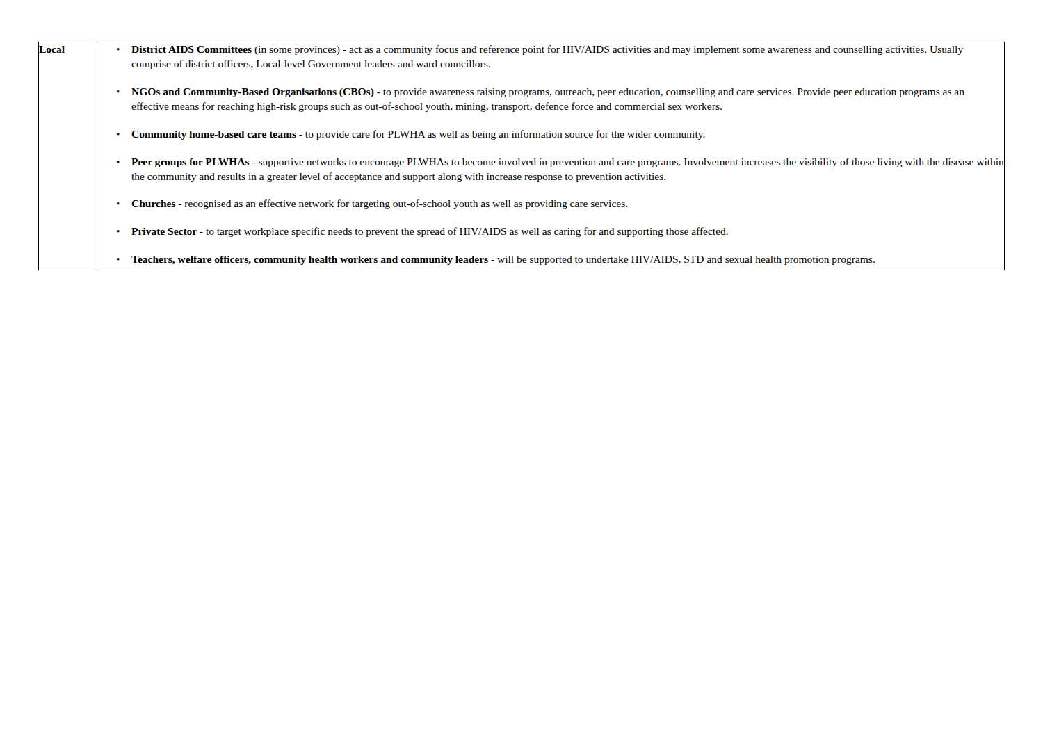| Local | District AIDS Committees (in some provinces) - act as a community focus and reference point for HIV/AIDS activities and may implement some awareness and counselling activities. Usually comprise of district officers, Local-level Government leaders and ward councillors. NGOs and Community-Based Organisations (CBOs) - to provide awareness raising programs, outreach, peer education, counselling and care services. Provide peer education programs as an effective means for reaching high-risk groups such as out-of-school youth, mining, transport, defence force and commercial sex workers. Community home-based care teams - to provide care for PLWHA as well as being an information source for the wider community. Peer groups for PLWHAs - supportive networks to encourage PLWHAs to become involved in prevention and care programs. Involvement increases the visibility of those living with the disease within the community and results in a greater level of acceptance and support along with increase response to prevention activities. Churches - recognised as an effective network for targeting out-of-school youth as well as providing care services. Private Sector - to target workplace specific needs to prevent the spread of HIV/AIDS as well as caring for and supporting those affected. Teachers, welfare officers, community health workers and community leaders - will be supported to undertake HIV/AIDS, STD and sexual health promotion programs. |